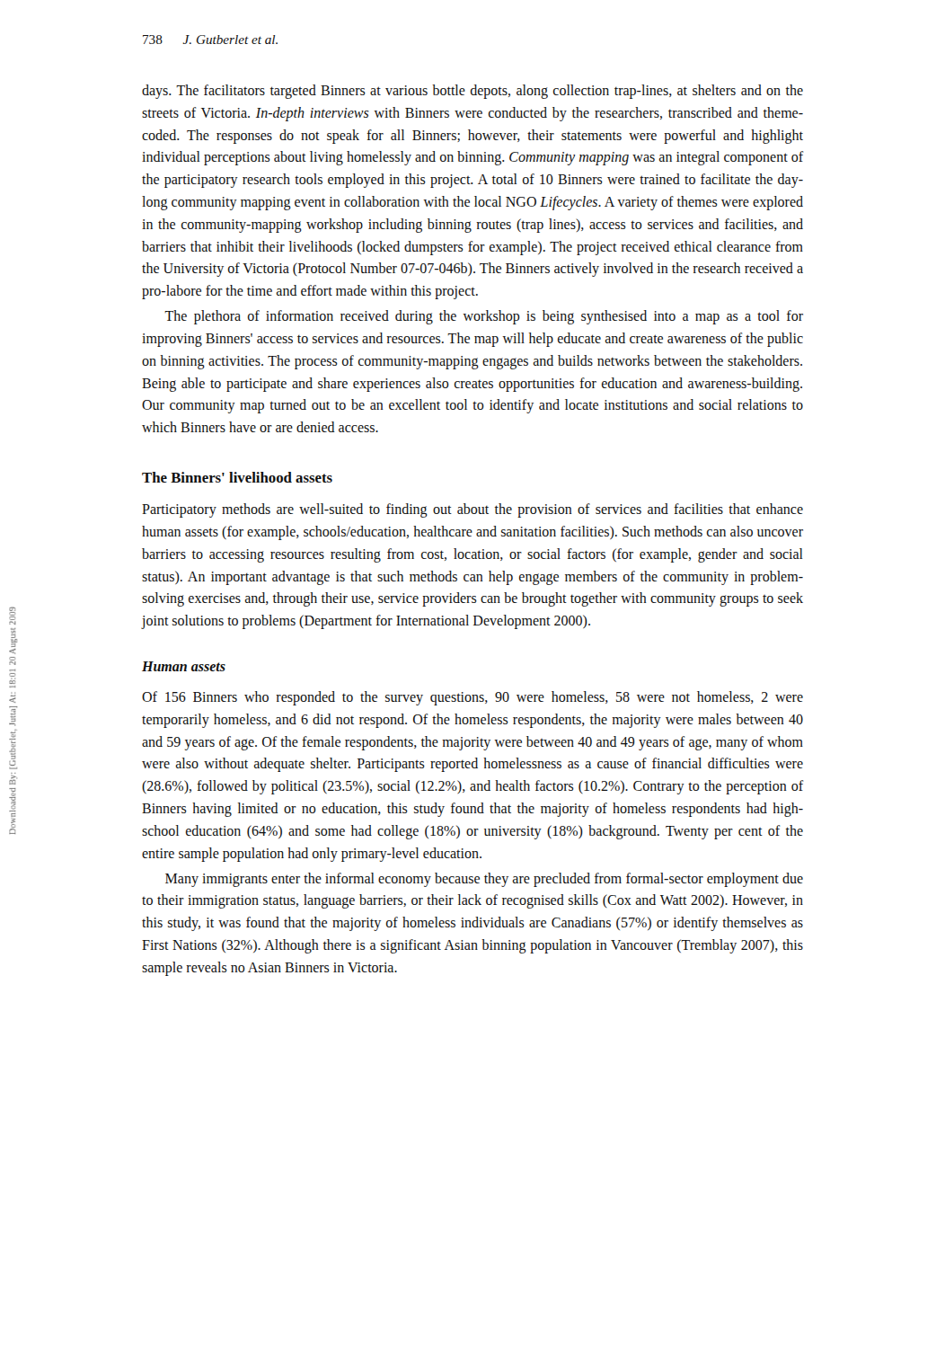Downloaded By: [Gutberlet, Jutta] At: 18:01 20 August 2009
738 J. Gutberlet et al.
days. The facilitators targeted Binners at various bottle depots, along collection trap-lines, at shelters and on the streets of Victoria. In-depth interviews with Binners were conducted by the researchers, transcribed and theme-coded. The responses do not speak for all Binners; however, their statements were powerful and highlight individual perceptions about living homelessly and on binning. Community mapping was an integral component of the participatory research tools employed in this project. A total of 10 Binners were trained to facilitate the day-long community mapping event in collaboration with the local NGO Lifecycles. A variety of themes were explored in the community-mapping workshop including binning routes (trap lines), access to services and facilities, and barriers that inhibit their livelihoods (locked dumpsters for example). The project received ethical clearance from the University of Victoria (Protocol Number 07-07-046b). The Binners actively involved in the research received a pro-labore for the time and effort made within this project.
The plethora of information received during the workshop is being synthesised into a map as a tool for improving Binners' access to services and resources. The map will help educate and create awareness of the public on binning activities. The process of community-mapping engages and builds networks between the stakeholders. Being able to participate and share experiences also creates opportunities for education and awareness-building. Our community map turned out to be an excellent tool to identify and locate institutions and social relations to which Binners have or are denied access.
The Binners' livelihood assets
Participatory methods are well-suited to finding out about the provision of services and facilities that enhance human assets (for example, schools/education, healthcare and sanitation facilities). Such methods can also uncover barriers to accessing resources resulting from cost, location, or social factors (for example, gender and social status). An important advantage is that such methods can help engage members of the community in problem-solving exercises and, through their use, service providers can be brought together with community groups to seek joint solutions to problems (Department for International Development 2000).
Human assets
Of 156 Binners who responded to the survey questions, 90 were homeless, 58 were not homeless, 2 were temporarily homeless, and 6 did not respond. Of the homeless respondents, the majority were males between 40 and 59 years of age. Of the female respondents, the majority were between 40 and 49 years of age, many of whom were also without adequate shelter. Participants reported homelessness as a cause of financial difficulties were (28.6%), followed by political (23.5%), social (12.2%), and health factors (10.2%). Contrary to the perception of Binners having limited or no education, this study found that the majority of homeless respondents had high-school education (64%) and some had college (18%) or university (18%) background. Twenty per cent of the entire sample population had only primary-level education.
Many immigrants enter the informal economy because they are precluded from formal-sector employment due to their immigration status, language barriers, or their lack of recognised skills (Cox and Watt 2002). However, in this study, it was found that the majority of homeless individuals are Canadians (57%) or identify themselves as First Nations (32%). Although there is a significant Asian binning population in Vancouver (Tremblay 2007), this sample reveals no Asian Binners in Victoria.